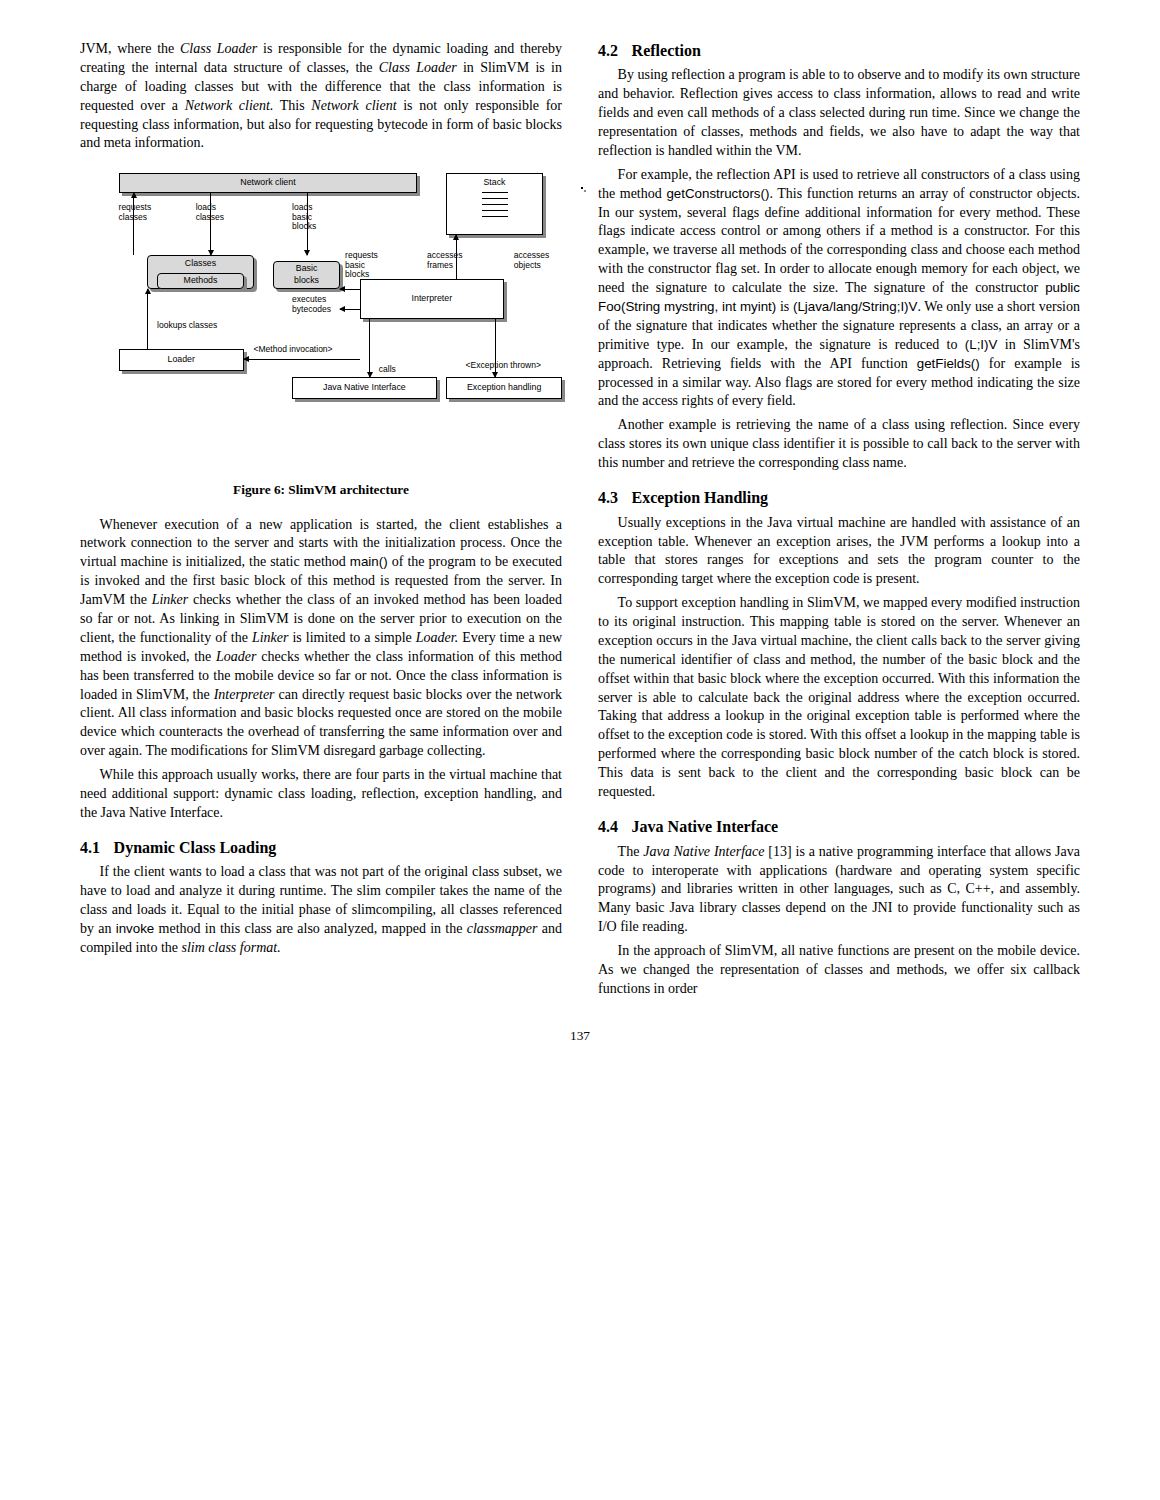JVM, where the Class Loader is responsible for the dynamic loading and thereby creating the internal data structure of classes, the Class Loader in SlimVM is in charge of loading classes but with the difference that the class information is requested over a Network client. This Network client is not only responsible for requesting class information, but also for requesting bytecode in form of basic blocks and meta information.
Network client
Stack
requests
classes
loads
classes
loads
basic
blocks
Classes
Methods
Basic
blocks
Interpreter
requests
basic
blocks
accesses
frames
accesses
objects
executes
bytecodes
lookups classes
Loader
<Method invocation>
calls
<Exception thrown>
Java Native Interface
Exception handling
Figure 6: SlimVM architecture
Whenever execution of a new application is started, the client establishes a network connection to the server and starts with the initialization process. Once the virtual machine is initialized, the static method main() of the program to be executed is invoked and the first basic block of this method is requested from the server. In JamVM the Linker checks whether the class of an invoked method has been loaded so far or not. As linking in SlimVM is done on the server prior to execution on the client, the functionality of the Linker is limited to a simple Loader. Every time a new method is invoked, the Loader checks whether the class information of this method has been transferred to the mobile device so far or not. Once the class information is loaded in SlimVM, the Interpreter can directly request basic blocks over the network client. All class information and basic blocks requested once are stored on the mobile device which counteracts the overhead of transferring the same information over and over again. The modifications for SlimVM disregard garbage collecting.
While this approach usually works, there are four parts in the virtual machine that need additional support: dynamic class loading, reflection, exception handling, and the Java Native Interface.
4.1 Dynamic Class Loading
If the client wants to load a class that was not part of the original class subset, we have to load and analyze it during runtime. The slim compiler takes the name of the class and loads it. Equal to the initial phase of slimcompiling, all classes referenced by an invoke method in this class are also analyzed, mapped in the classmapper and compiled into the slim class format.
4.2 Reflection
By using reflection a program is able to to observe and to modify its own structure and behavior. Reflection gives access to class information, allows to read and write fields and even call methods of a class selected during run time. Since we change the representation of classes, methods and fields, we also have to adapt the way that reflection is handled within the VM.
For example, the reflection API is used to retrieve all constructors of a class using the method getConstructors(). This function returns an array of constructor objects. In our system, several flags define additional information for every method. These flags indicate access control or among others if a method is a constructor. For this example, we traverse all methods of the corresponding class and choose each method with the constructor flag set. In order to allocate enough memory for each object, we need the signature to calculate the size. The signature of the constructor public Foo(String mystring, int myint) is (Ljava/lang/String;I)V. We only use a short version of the signature that indicates whether the signature represents a class, an array or a primitive type. In our example, the signature is reduced to (L;I)V in SlimVM's approach. Retrieving fields with the API function getFields() for example is processed in a similar way. Also flags are stored for every method indicating the size and the access rights of every field.
Another example is retrieving the name of a class using reflection. Since every class stores its own unique class identifier it is possible to call back to the server with this number and retrieve the corresponding class name.
4.3 Exception Handling
Usually exceptions in the Java virtual machine are handled with assistance of an exception table. Whenever an exception arises, the JVM performs a lookup into a table that stores ranges for exceptions and sets the program counter to the corresponding target where the exception code is present.
To support exception handling in SlimVM, we mapped every modified instruction to its original instruction. This mapping table is stored on the server. Whenever an exception occurs in the Java virtual machine, the client calls back to the server giving the numerical identifier of class and method, the number of the basic block and the offset within that basic block where the exception occurred. With this information the server is able to calculate back the original address where the exception occurred. Taking that address a lookup in the original exception table is performed where the offset to the exception code is stored. With this offset a lookup in the mapping table is performed where the corresponding basic block number of the catch block is stored. This data is sent back to the client and the corresponding basic block can be requested.
4.4 Java Native Interface
The Java Native Interface [13] is a native programming interface that allows Java code to interoperate with applications (hardware and operating system specific programs) and libraries written in other languages, such as C, C++, and assembly. Many basic Java library classes depend on the JNI to provide functionality such as I/O file reading.
In the approach of SlimVM, all native functions are present on the mobile device. As we changed the representation of classes and methods, we offer six callback functions in order
137